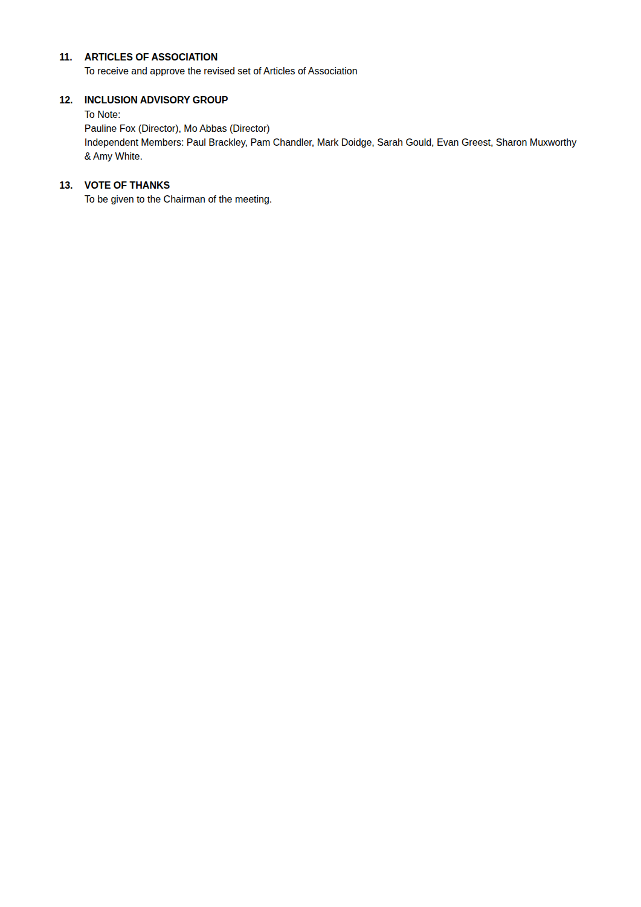Articles of Association
To receive and approve the revised set of Articles of Association
Inclusion Advisory Group
To Note:
Pauline Fox (Director), Mo Abbas (Director)
Independent Members: Paul Brackley, Pam Chandler, Mark Doidge, Sarah Gould, Evan Greest, Sharon Muxworthy & Amy White.
Vote of Thanks
To be given to the Chairman of the meeting.